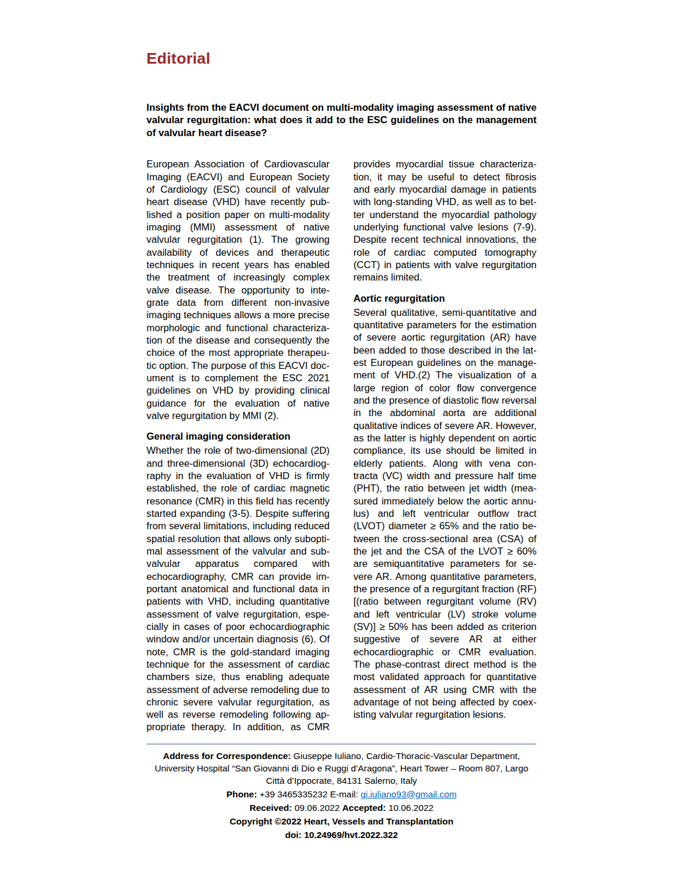Editorial
Insights from the EACVI document on multi-modality imaging assessment of native valvular regurgitation: what does it add to the ESC guidelines on the management of valvular heart disease?
European Association of Cardiovascular Imaging (EACVI) and European Society of Cardiology (ESC) council of valvular heart disease (VHD) have recently published a position paper on multi-modality imaging (MMI) assessment of native valvular regurgitation (1). The growing availability of devices and therapeutic techniques in recent years has enabled the treatment of increasingly complex valve disease. The opportunity to integrate data from different non-invasive imaging techniques allows a more precise morphologic and functional characterization of the disease and consequently the choice of the most appropriate therapeutic option. The purpose of this EACVI document is to complement the ESC 2021 guidelines on VHD by providing clinical guidance for the evaluation of native valve regurgitation by MMI (2).
General imaging consideration
Whether the role of two-dimensional (2D) and three-dimensional (3D) echocardiography in the evaluation of VHD is firmly established, the role of cardiac magnetic resonance (CMR) in this field has recently started expanding (3-5). Despite suffering from several limitations, including reduced spatial resolution that allows only suboptimal assessment of the valvular and subvalvular apparatus compared with echocardiography, CMR can provide important anatomical and functional data in patients with VHD, including quantitative assessment of valve regurgitation, especially in cases of poor echocardiographic window and/or uncertain diagnosis (6). Of note, CMR is the gold-standard imaging technique for the assessment of cardiac chambers size, thus enabling adequate assessment of adverse remodeling due to chronic severe valvular regurgitation, as well as reverse remodeling following appropriate therapy. In addition, as CMR provides myocardial tissue characterization, it may be useful to detect fibrosis and early myocardial damage in patients with long-standing VHD, as well as to better understand the myocardial pathology underlying functional valve lesions (7-9). Despite recent technical innovations, the role of cardiac computed tomography (CCT) in patients with valve regurgitation remains limited.
Aortic regurgitation
Several qualitative, semi-quantitative and quantitative parameters for the estimation of severe aortic regurgitation (AR) have been added to those described in the latest European guidelines on the management of VHD.(2) The visualization of a large region of color flow convergence and the presence of diastolic flow reversal in the abdominal aorta are additional qualitative indices of severe AR. However, as the latter is highly dependent on aortic compliance, its use should be limited in elderly patients. Along with vena contracta (VC) width and pressure half time (PHT), the ratio between jet width (measured immediately below the aortic annulus) and left ventricular outflow tract (LVOT) diameter ≥ 65% and the ratio between the cross-sectional area (CSA) of the jet and the CSA of the LVOT ≥ 60% are semiquantitative parameters for severe AR. Among quantitative parameters, the presence of a regurgitant fraction (RF) [(ratio between regurgitant volume (RV) and left ventricular (LV) stroke volume (SV)] ≥ 50% has been added as criterion suggestive of severe AR at either echocardiographic or CMR evaluation. The phase-contrast direct method is the most validated approach for quantitative assessment of AR using CMR with the advantage of not being affected by coexisting valvular regurgitation lesions.
Address for Correspondence: Giuseppe Iuliano, Cardio-Thoracic-Vascular Department, University Hospital “San Giovanni di Dio e Ruggi d’Aragona”, Heart Tower – Room 807, Largo Città d’Ippocrate, 84131 Salerno, Italy
Phone: +39 3465335232 E-mail: gi.iuliano93@gmail.com
Received: 09.06.2022 Accepted: 10.06.2022
Copyright ©2022 Heart, Vessels and Transplantation
doi: 10.24969/hvt.2022.322